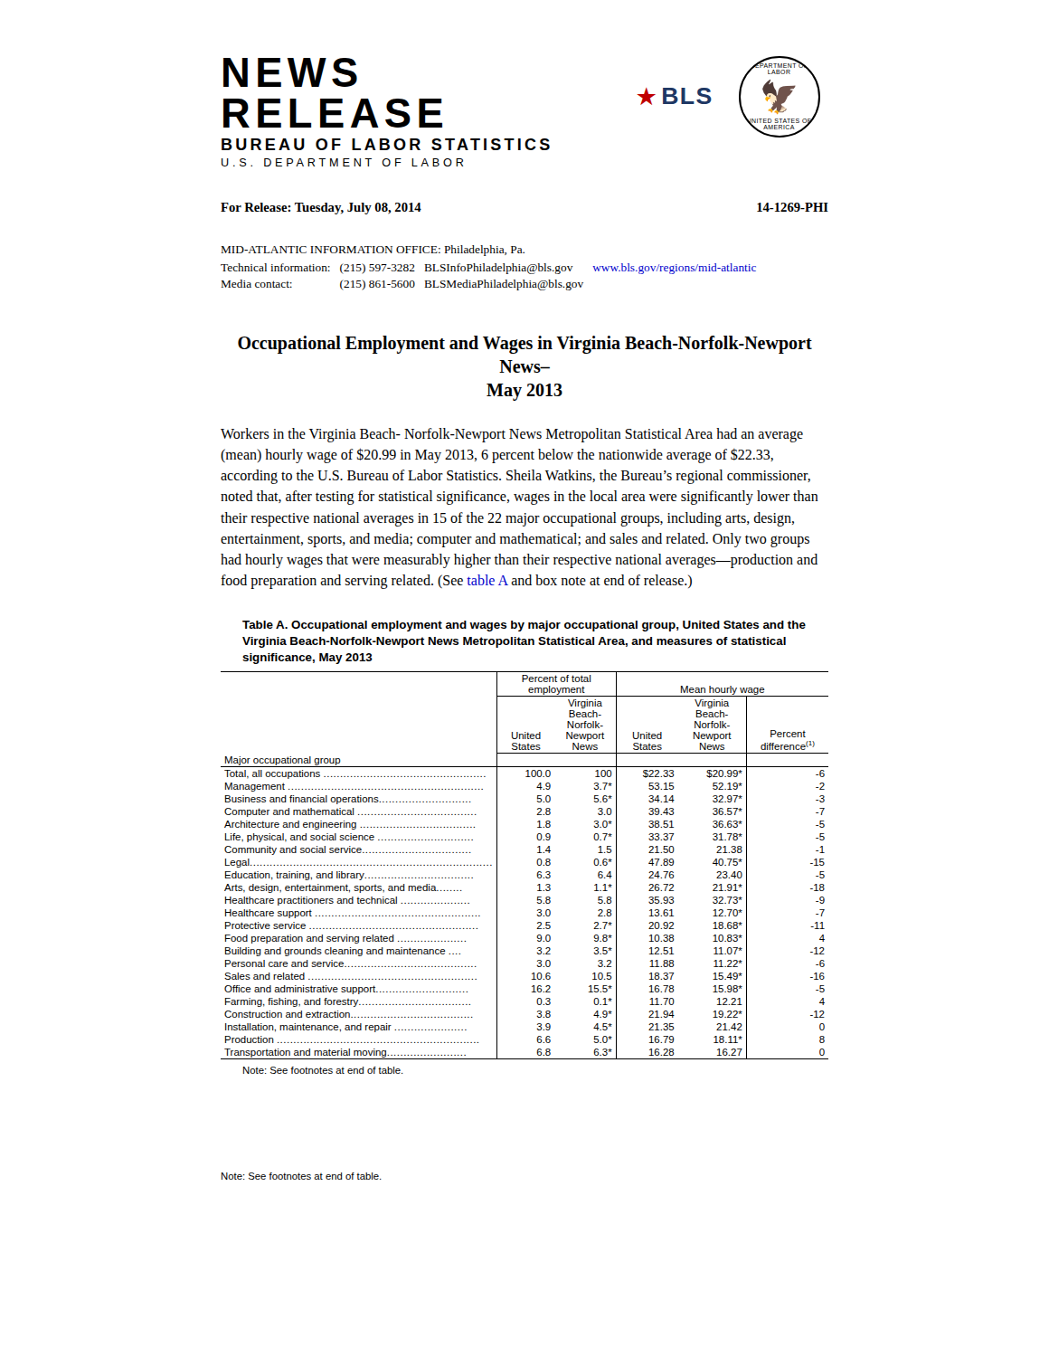NEWS RELEASE
BUREAU OF LABOR STATISTICS
U.S. DEPARTMENT OF LABOR
★BLS DEPARTMENT OF LABOR 🦅 UNITED STATES OF AMERICA
For Release: Tuesday, July 08, 2014 14-1269-PHI
MID-ATLANTIC INFORMATION OFFICE: Philadelphia, Pa.
| Technical information: | (215) 597-3282 | BLSInfoPhiladelphia@bls.gov | www.bls.gov/regions/mid-atlantic |
| Media contact: | (215) 861-5600 | BLSMediaPhiladelphia@bls.gov | |
Occupational Employment and Wages in Virginia Beach-Norfolk-Newport News–
May 2013
Workers in the Virginia Beach- Norfolk-Newport News Metropolitan Statistical Area had an average (mean) hourly wage of $20.99 in May 2013, 6 percent below the nationwide average of $22.33, according to the U.S. Bureau of Labor Statistics. Sheila Watkins, the Bureau’s regional commissioner, noted that, after testing for statistical significance, wages in the local area were significantly lower than their respective national averages in 15 of the 22 major occupational groups, including arts, design, entertainment, sports, and media; computer and mathematical; and sales and related. Only two groups had hourly wages that were measurably higher than their respective national averages—production and food preparation and serving related. (See table A and box note at end of release.)
Table A. Occupational employment and wages by major occupational group, United States and the Virginia Beach-Norfolk-Newport News Metropolitan Statistical Area, and measures of statistical significance, May 2013
| | Percent of total employment | Mean hourly wage |
| --- | --- | --- |
| United States | Virginia Beach- Norfolk- Newport News | United States | Virginia Beach- Norfolk- Newport News | Percent difference (1) |
| Major occupational group | | | | | |
| Total, all occupations ................................................. | 100.0 | 100 | $22.33 | $20.99* | -6 |
| Management ........................................................... | 4.9 | 3.7* | 53.15 | 52.19* | -2 |
| Business and financial operations ............................ | 5.0 | 5.6* | 34.14 | 32.97* | -3 |
| Computer and mathematical .................................... | 2.8 | 3.0 | 39.43 | 36.57* | -7 |
| Architecture and engineering ................................... | 1.8 | 3.0* | 38.51 | 36.63* | -5 |
| Life, physical, and social science ............................. | 0.9 | 0.7* | 33.37 | 31.78* | -5 |
| Community and social service ................................. | 1.4 | 1.5 | 21.50 | 21.38 | -1 |
| Legal ......................................................................... | 0.8 | 0.6* | 47.89 | 40.75* | -15 |
| Education, training, and library ................................. | 6.3 | 6.4 | 24.76 | 23.40 | -5 |
| Arts, design, entertainment, sports, and media ........ | 1.3 | 1.1* | 26.72 | 21.91* | -18 |
| Healthcare practitioners and technical ..................... | 5.8 | 5.8 | 35.93 | 32.73* | -9 |
| Healthcare support .................................................. | 3.0 | 2.8 | 13.61 | 12.70* | -7 |
| Protective service ................................................... | 2.5 | 2.7* | 20.92 | 18.68* | -11 |
| Food preparation and serving related ..................... | 9.0 | 9.8* | 10.38 | 10.83* | 4 |
| Building and grounds cleaning and maintenance .... | 3.2 | 3.5* | 12.51 | 11.07* | -12 |
| Personal care and service ........................................ | 3.0 | 3.2 | 11.88 | 11.22* | -6 |
| Sales and related ................................................... | 10.6 | 10.5 | 18.37 | 15.49* | -16 |
| Office and administrative support ............................ | 16.2 | 15.5* | 16.78 | 15.98* | -5 |
| Farming, fishing, and forestry .................................. | 0.3 | 0.1* | 11.70 | 12.21 | 4 |
| Construction and extraction ..................................... | 3.8 | 4.9* | 21.94 | 19.22* | -12 |
| Installation, maintenance, and repair ...................... | 3.9 | 4.5* | 21.35 | 21.42 | 0 |
| Production ............................................................. | 6.6 | 5.0* | 16.79 | 18.11* | 8 |
| Transportation and material moving ........................ | 6.8 | 6.3* | 16.28 | 16.27 | 0 |
Note: See footnotes at end of table.
Note: See footnotes at end of table.